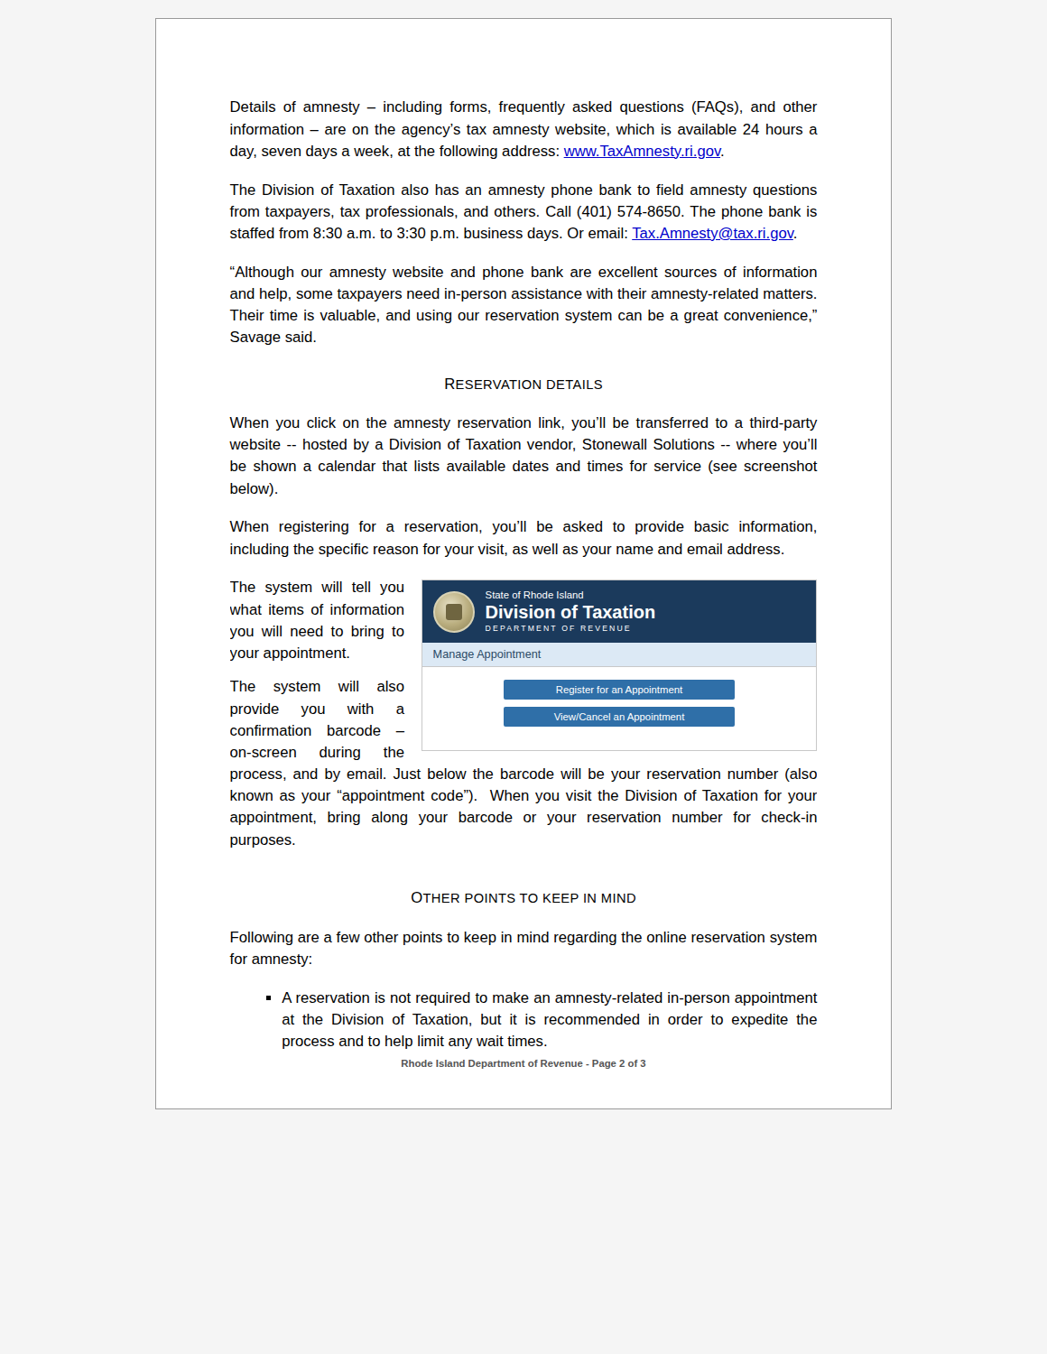Details of amnesty – including forms, frequently asked questions (FAQs), and other information – are on the agency’s tax amnesty website, which is available 24 hours a day, seven days a week, at the following address: www.TaxAmnesty.ri.gov.
The Division of Taxation also has an amnesty phone bank to field amnesty questions from taxpayers, tax professionals, and others. Call (401) 574-8650. The phone bank is staffed from 8:30 a.m. to 3:30 p.m. business days. Or email: Tax.Amnesty@tax.ri.gov.
“Although our amnesty website and phone bank are excellent sources of information and help, some taxpayers need in-person assistance with their amnesty-related matters. Their time is valuable, and using our reservation system can be a great convenience,” Savage said.
RESERVATION DETAILS
When you click on the amnesty reservation link, you’ll be transferred to a third-party website -- hosted by a Division of Taxation vendor, Stonewall Solutions -- where you’ll be shown a calendar that lists available dates and times for service (see screenshot below).
When registering for a reservation, you’ll be asked to provide basic information, including the specific reason for your visit, as well as your name and email address.
State of Rhode Island
Division of Taxation
DEPARTMENT OF REVENUE
Manage Appointment
Register for an Appointment
View/Cancel an Appointment
The system will tell you what items of information you will need to bring to your appointment.
The system will also provide you with a confirmation barcode – on-screen during the process, and by email. Just below the barcode will be your reservation number (also known as your “appointment code”). When you visit the Division of Taxation for your appointment, bring along your barcode or your reservation number for check-in purposes.
OTHER POINTS TO KEEP IN MIND
Following are a few other points to keep in mind regarding the online reservation system for amnesty:
A reservation is not required to make an amnesty-related in-person appointment at the Division of Taxation, but it is recommended in order to expedite the process and to help limit any wait times.
Rhode Island Department of Revenue - Page 2 of 3